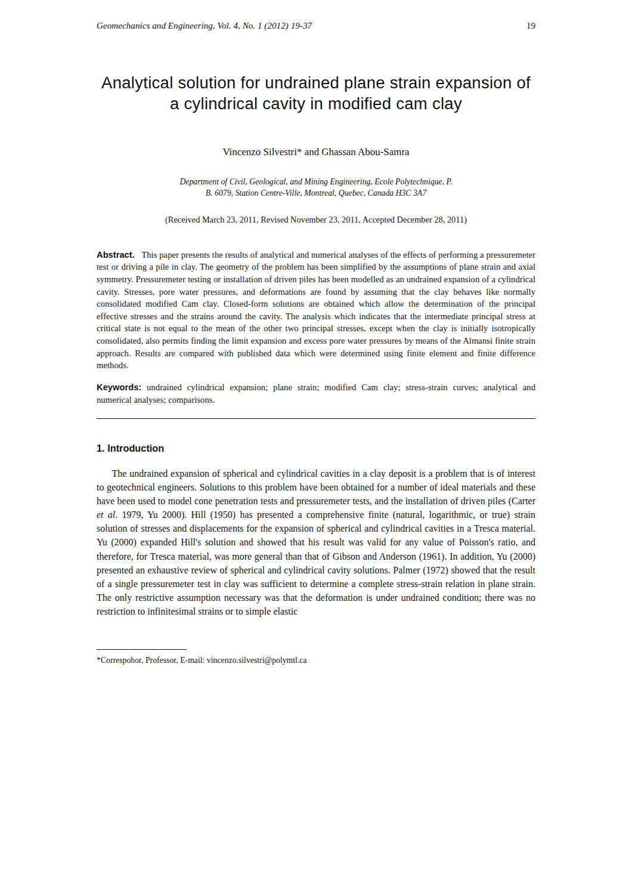Geomechanics and Engineering, Vol. 4, No. 1 (2012) 19-37 19
Analytical solution for undrained plane strain expansion of a cylindrical cavity in modified cam clay
Vincenzo Silvestri* and Ghassan Abou-Samra
Department of Civil, Geological, and Mining Engineering, Ecole Polytechnique, P. B. 6079, Station Centre-Ville, Montreal, Quebec, Canada H3C 3A7
(Received March 23, 2011, Revised November 23, 2011, Accepted December 28, 2011)
Abstract. This paper presents the results of analytical and numerical analyses of the effects of performing a pressuremeter test or driving a pile in clay. The geometry of the problem has been simplified by the assumptions of plane strain and axial symmetry. Pressuremeter testing or installation of driven piles has been modelled as an undrained expansion of a cylindrical cavity. Stresses, pore water pressures, and deformations are found by assuming that the clay behaves like normally consolidated modified Cam clay. Closed-form solutions are obtained which allow the determination of the principal effective stresses and the strains around the cavity. The analysis which indicates that the intermediate principal stress at critical state is not equal to the mean of the other two principal stresses, except when the clay is initially isotropically consolidated, also permits finding the limit expansion and excess pore water pressures by means of the Almansi finite strain approach. Results are compared with published data which were determined using finite element and finite difference methods.
Keywords: undrained cylindrical expansion; plane strain; modified Cam clay; stress-strain curves; analytical and numerical analyses; comparisons.
1. Introduction
The undrained expansion of spherical and cylindrical cavities in a clay deposit is a problem that is of interest to geotechnical engineers. Solutions to this problem have been obtained for a number of ideal materials and these have been used to model cone penetration tests and pressuremeter tests, and the installation of driven piles (Carter et al. 1979, Yu 2000). Hill (1950) has presented a comprehensive finite (natural, logarithmic, or true) strain solution of stresses and displacements for the expansion of spherical and cylindrical cavities in a Tresca material. Yu (2000) expanded Hill's solution and showed that his result was valid for any value of Poisson's ratio, and therefore, for Tresca material, was more general than that of Gibson and Anderson (1961). In addition, Yu (2000) presented an exhaustive review of spherical and cylindrical cavity solutions. Palmer (1972) showed that the result of a single pressuremeter test in clay was sufficient to determine a complete stress-strain relation in plane strain. The only restrictive assumption necessary was that the deformation is under undrained condition; there was no restriction to infinitesimal strains or to simple elastic
*Correspohor, Professor, E-mail: vincenzo.silvestri@polymtl.ca